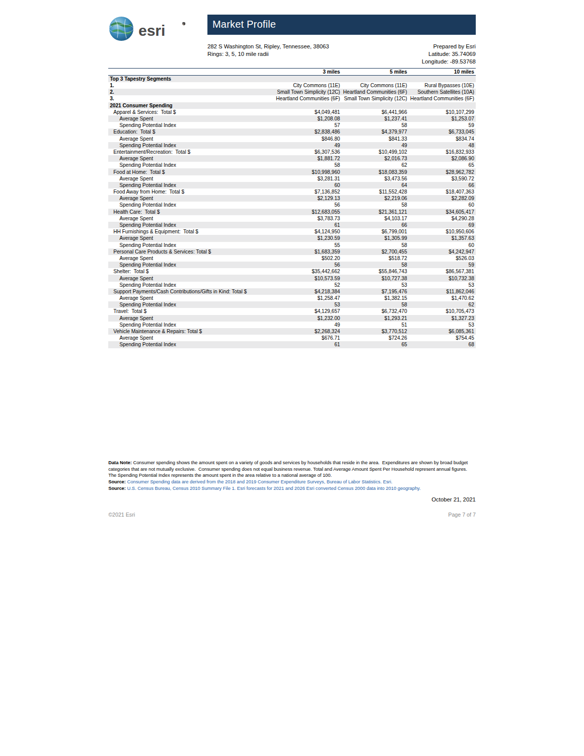esri R
Market Profile
282 S Washington St, Ripley, Tennessee, 38063
Rings: 3, 5, 10 mile radii
Prepared by Esri
Latitude: 35.74069
Longitude: -89.53768
| | 3 miles | 5 miles | 10 miles |
| --- | --- | --- | --- |
| Top 3 Tapestry Segments | | | |
| 1. | City Commons (11E) | City Commons (11E) | Rural Bypasses (10E) |
| 2. | Small Town Simplicity (12C) | Heartland Communities (6F) | Southern Satellites (10A) |
| 3. | Heartland Communities (6F) | Small Town Simplicity (12C) | Heartland Communities (6F) |
| 2021 Consumer Spending | | | |
| Apparel & Services: Total $ | $4,049,481 | $6,441,966 | $10,107,299 |
| Average Spent | $1,208.08 | $1,237.41 | $1,253.07 |
| Spending Potential Index | 57 | 58 | 59 |
| Education: Total $ | $2,838,486 | $4,379,977 | $6,733,045 |
| Average Spent | $846.80 | $841.33 | $834.74 |
| Spending Potential Index | 49 | 49 | 48 |
| Entertainment/Recreation: Total $ | $6,307,536 | $10,499,102 | $16,832,933 |
| Average Spent | $1,881.72 | $2,016.73 | $2,086.90 |
| Spending Potential Index | 58 | 62 | 65 |
| Food at Home: Total $ | $10,998,960 | $18,083,359 | $28,962,782 |
| Average Spent | $3,281.31 | $3,473.56 | $3,590.72 |
| Spending Potential Index | 60 | 64 | 66 |
| Food Away from Home: Total $ | $7,136,852 | $11,552,428 | $18,407,363 |
| Average Spent | $2,129.13 | $2,219.06 | $2,282.09 |
| Spending Potential Index | 56 | 58 | 60 |
| Health Care: Total $ | $12,683,055 | $21,361,121 | $34,605,417 |
| Average Spent | $3,783.73 | $4,103.17 | $4,290.28 |
| Spending Potential Index | 61 | 66 | 69 |
| HH Furnishings & Equipment: Total $ | $4,124,950 | $6,799,001 | $10,950,606 |
| Average Spent | $1,230.59 | $1,305.99 | $1,357.63 |
| Spending Potential Index | 55 | 58 | 60 |
| Personal Care Products & Services: Total $ | $1,683,359 | $2,700,455 | $4,242,947 |
| Average Spent | $502.20 | $518.72 | $526.03 |
| Spending Potential Index | 56 | 58 | 59 |
| Shelter: Total $ | $35,442,662 | $55,846,743 | $86,567,381 |
| Average Spent | $10,573.59 | $10,727.38 | $10,732.38 |
| Spending Potential Index | 52 | 53 | 53 |
| Support Payments/Cash Contributions/Gifts in Kind: Total $ | $4,218,384 | $7,195,476 | $11,862,046 |
| Average Spent | $1,258.47 | $1,382.15 | $1,470.62 |
| Spending Potential Index | 53 | 58 | 62 |
| Travel: Total $ | $4,129,657 | $6,732,470 | $10,705,473 |
| Average Spent | $1,232.00 | $1,293.21 | $1,327.23 |
| Spending Potential Index | 49 | 51 | 53 |
| Vehicle Maintenance & Repairs: Total $ | $2,268,324 | $3,770,512 | $6,085,361 |
| Average Spent | $676.71 | $724.26 | $754.45 |
| Spending Potential Index | 61 | 65 | 68 |
Data Note: Consumer spending shows the amount spent on a variety of goods and services by households that reside in the area. Expenditures are shown by broad budget categories that are not mutually exclusive. Consumer spending does not equal business revenue. Total and Average Amount Spent Per Household represent annual figures. The Spending Potential Index represents the amount spent in the area relative to a national average of 100.
Source: Consumer Spending data are derived from the 2018 and 2019 Consumer Expenditure Surveys, Bureau of Labor Statistics. Esri.
Source: U.S. Census Bureau, Census 2010 Summary File 1. Esri forecasts for 2021 and 2026 Esri converted Census 2000 data into 2010 geography.
October 21, 2021
©2021 Esri
Page 7 of 7